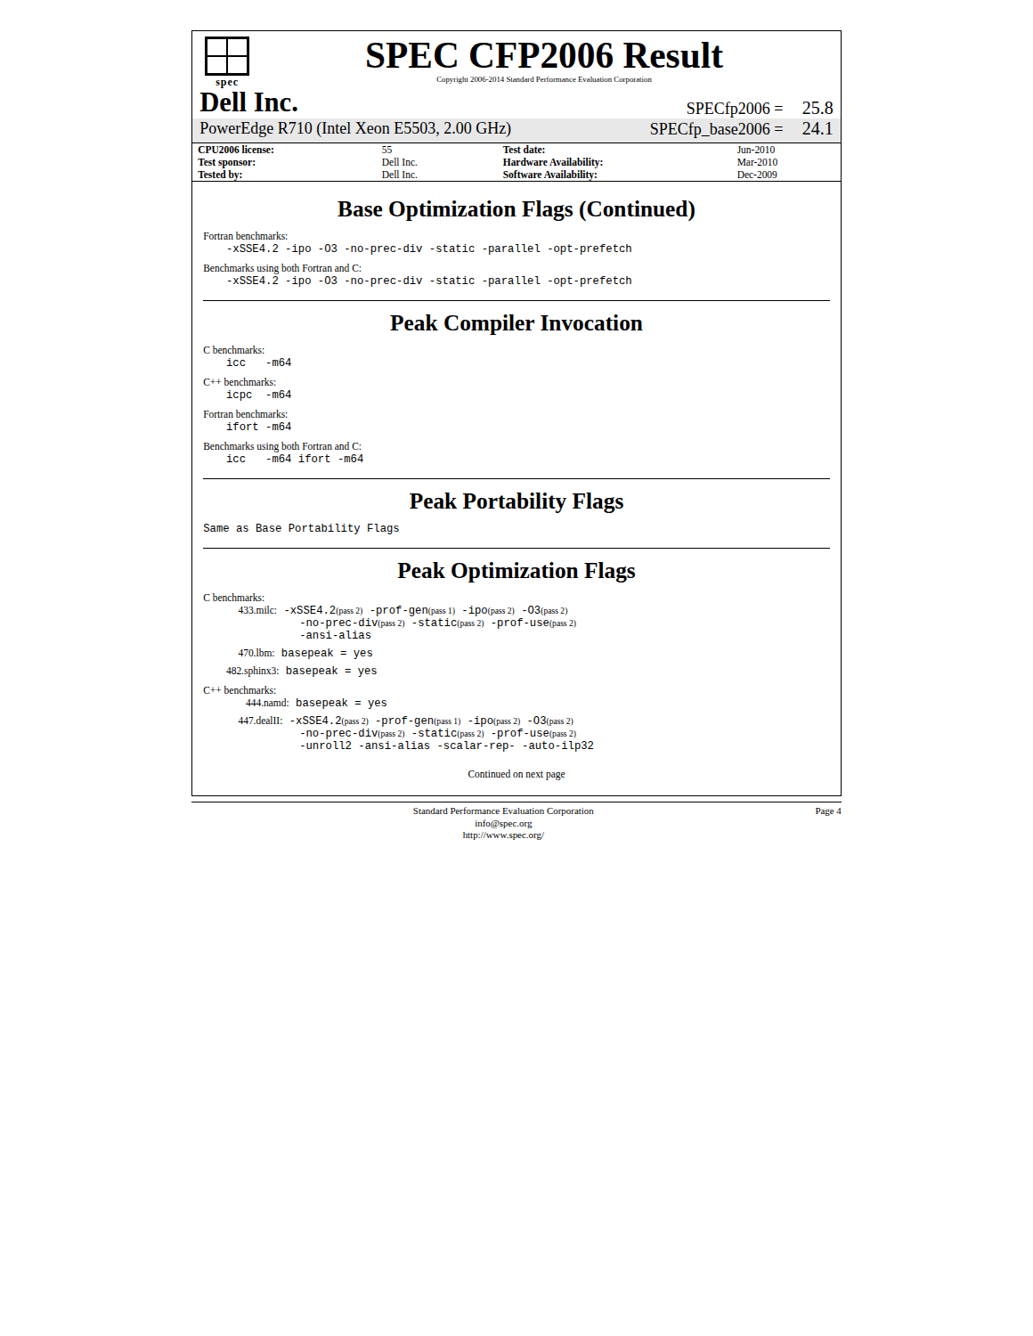spec
SPEC CFP2006 Result
Copyright 2006-2014 Standard Performance Evaluation Corporation
Dell Inc.
SPECfp2006 = 25.8
PowerEdge R710 (Intel Xeon E5503, 2.00 GHz)
SPECfp_base2006 = 24.1
| CPU2006 license: | 55 | | Test date: | Jun-2010 |
| Test sponsor: | Dell Inc. | | Hardware Availability: | Mar-2010 |
| Tested by: | Dell Inc. | | Software Availability: | Dec-2009 |
Base Optimization Flags (Continued)
Fortran benchmarks:
-xSSE4.2 -ipo -O3 -no-prec-div -static -parallel -opt-prefetch
Benchmarks using both Fortran and C:
-xSSE4.2 -ipo -O3 -no-prec-div -static -parallel -opt-prefetch
Peak Compiler Invocation
C benchmarks:
icc   -m64
C++ benchmarks:
icpc  -m64
Fortran benchmarks:
ifort -m64
Benchmarks using both Fortran and C:
icc   -m64 ifort -m64
Peak Portability Flags
Same as Base Portability Flags
Peak Optimization Flags
C benchmarks:
433.milc: -xSSE4.2(pass 2) -prof-gen(pass 1) -ipo(pass 2) -O3(pass 2) -no-prec-div(pass 2) -static(pass 2) -prof-use(pass 2) -ansi-alias
470.lbm: basepeak = yes
482.sphinx3: basepeak = yes
C++ benchmarks:
444.namd: basepeak = yes
447.dealII: -xSSE4.2(pass 2) -prof-gen(pass 1) -ipo(pass 2) -O3(pass 2) -no-prec-div(pass 2) -static(pass 2) -prof-use(pass 2) -unroll2 -ansi-alias -scalar-rep- -auto-ilp32
Continued on next page
Standard Performance Evaluation Corporation
info@spec.org
http://www.spec.org/
Page 4